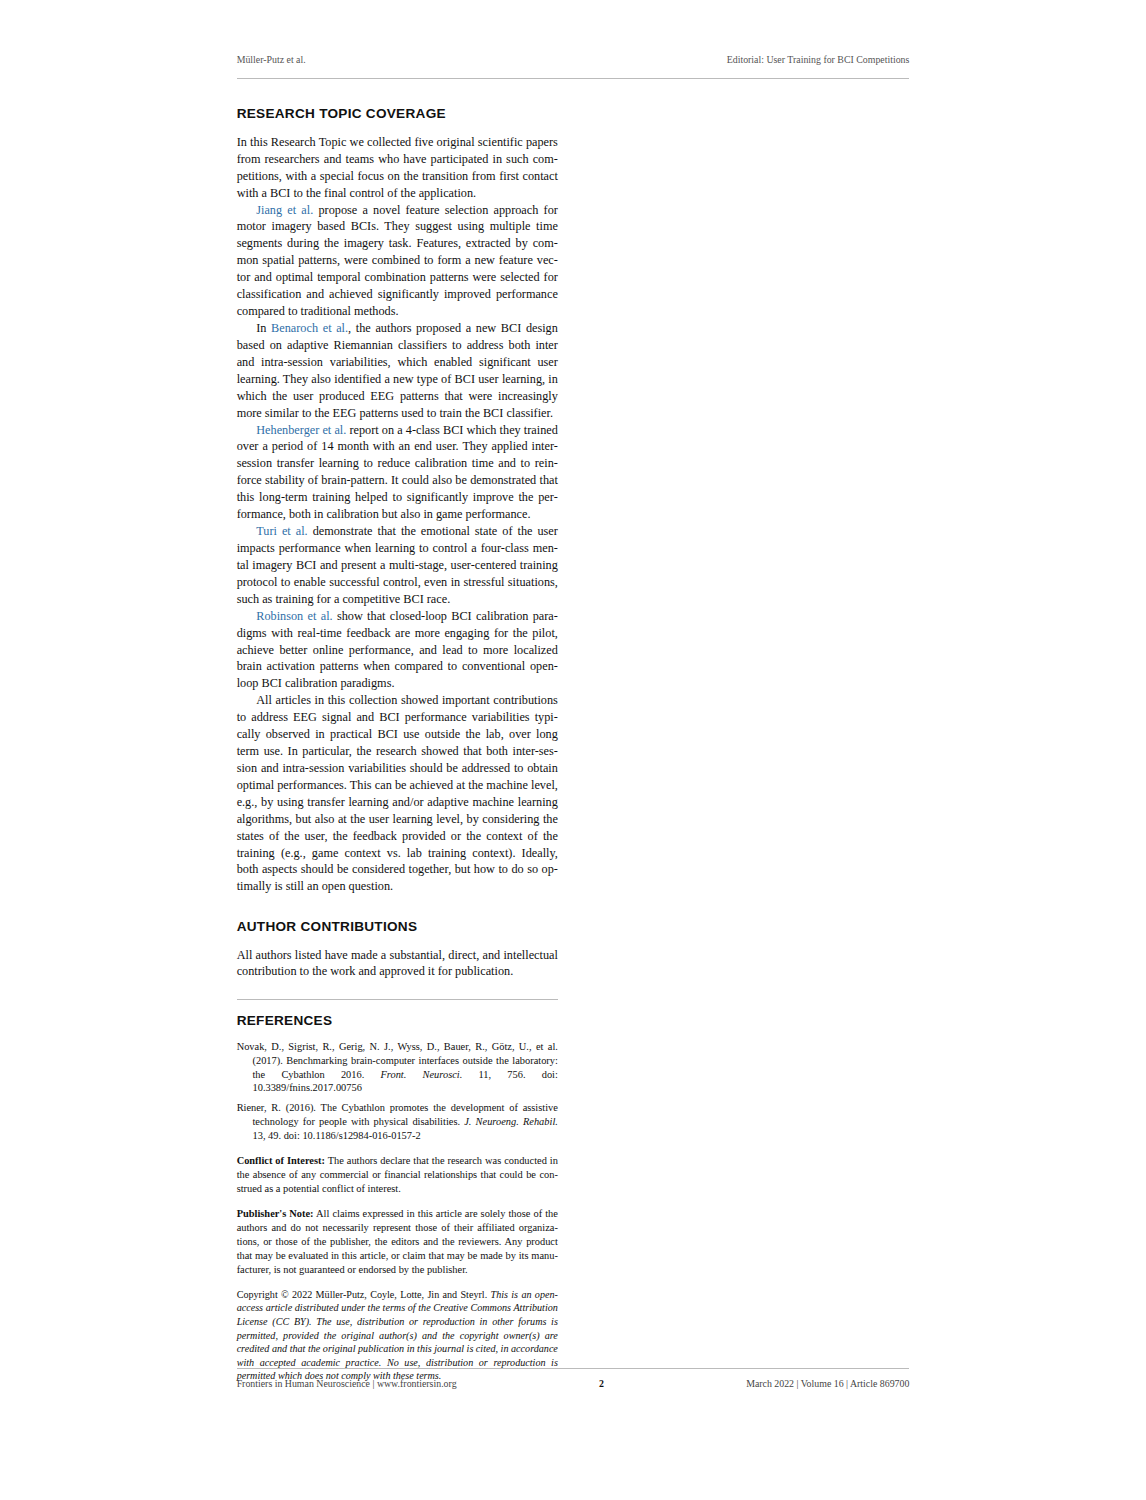Müller-Putz et al.
Editorial: User Training for BCI Competitions
RESEARCH TOPIC COVERAGE
In this Research Topic we collected five original scientific papers from researchers and teams who have participated in such competitions, with a special focus on the transition from first contact with a BCI to the final control of the application.
Jiang et al. propose a novel feature selection approach for motor imagery based BCIs. They suggest using multiple time segments during the imagery task. Features, extracted by common spatial patterns, were combined to form a new feature vector and optimal temporal combination patterns were selected for classification and achieved significantly improved performance compared to traditional methods.
In Benaroch et al., the authors proposed a new BCI design based on adaptive Riemannian classifiers to address both inter and intra-session variabilities, which enabled significant user learning. They also identified a new type of BCI user learning, in which the user produced EEG patterns that were increasingly more similar to the EEG patterns used to train the BCI classifier.
Hehenberger et al. report on a 4-class BCI which they trained over a period of 14 month with an end user. They applied inter-session transfer learning to reduce calibration time and to reinforce stability of brain-pattern. It could also be demonstrated that this long-term training helped to significantly improve the performance, both in calibration but also in game performance.
Turi et al. demonstrate that the emotional state of the user impacts performance when learning to control a four-class mental imagery BCI and present a multi-stage, user-centered training protocol to enable successful control, even in stressful situations, such as training for a competitive BCI race.
Robinson et al. show that closed-loop BCI calibration paradigms with real-time feedback are more engaging for the pilot, achieve better online performance, and lead to more localized brain activation patterns when compared to conventional open-loop BCI calibration paradigms.
All articles in this collection showed important contributions to address EEG signal and BCI performance variabilities typically observed in practical BCI use outside the lab, over long term use. In particular, the research showed that both inter-session and intra-session variabilities should be addressed to obtain optimal performances. This can be achieved at the machine level, e.g., by using transfer learning and/or adaptive machine learning algorithms, but also at the user learning level, by considering the states of the user, the feedback provided or the context of the training (e.g., game context vs. lab training context). Ideally, both aspects should be considered together, but how to do so optimally is still an open question.
AUTHOR CONTRIBUTIONS
All authors listed have made a substantial, direct, and intellectual contribution to the work and approved it for publication.
REFERENCES
Novak, D., Sigrist, R., Gerig, N. J., Wyss, D., Bauer, R., Götz, U., et al. (2017). Benchmarking brain-computer interfaces outside the laboratory: the Cybathlon 2016. Front. Neurosci. 11, 756. doi: 10.3389/fnins.2017.00756
Riener, R. (2016). The Cybathlon promotes the development of assistive technology for people with physical disabilities. J. Neuroeng. Rehabil. 13, 49. doi: 10.1186/s12984-016-0157-2
Conflict of Interest: The authors declare that the research was conducted in the absence of any commercial or financial relationships that could be construed as a potential conflict of interest.
Publisher's Note: All claims expressed in this article are solely those of the authors and do not necessarily represent those of their affiliated organizations, or those of the publisher, the editors and the reviewers. Any product that may be evaluated in this article, or claim that may be made by its manufacturer, is not guaranteed or endorsed by the publisher.
Copyright © 2022 Müller-Putz, Coyle, Lotte, Jin and Steyrl. This is an open-access article distributed under the terms of the Creative Commons Attribution License (CC BY). The use, distribution or reproduction in other forums is permitted, provided the original author(s) and the copyright owner(s) are credited and that the original publication in this journal is cited, in accordance with accepted academic practice. No use, distribution or reproduction is permitted which does not comply with these terms.
Frontiers in Human Neuroscience | www.frontiersin.org
2
March 2022 | Volume 16 | Article 869700